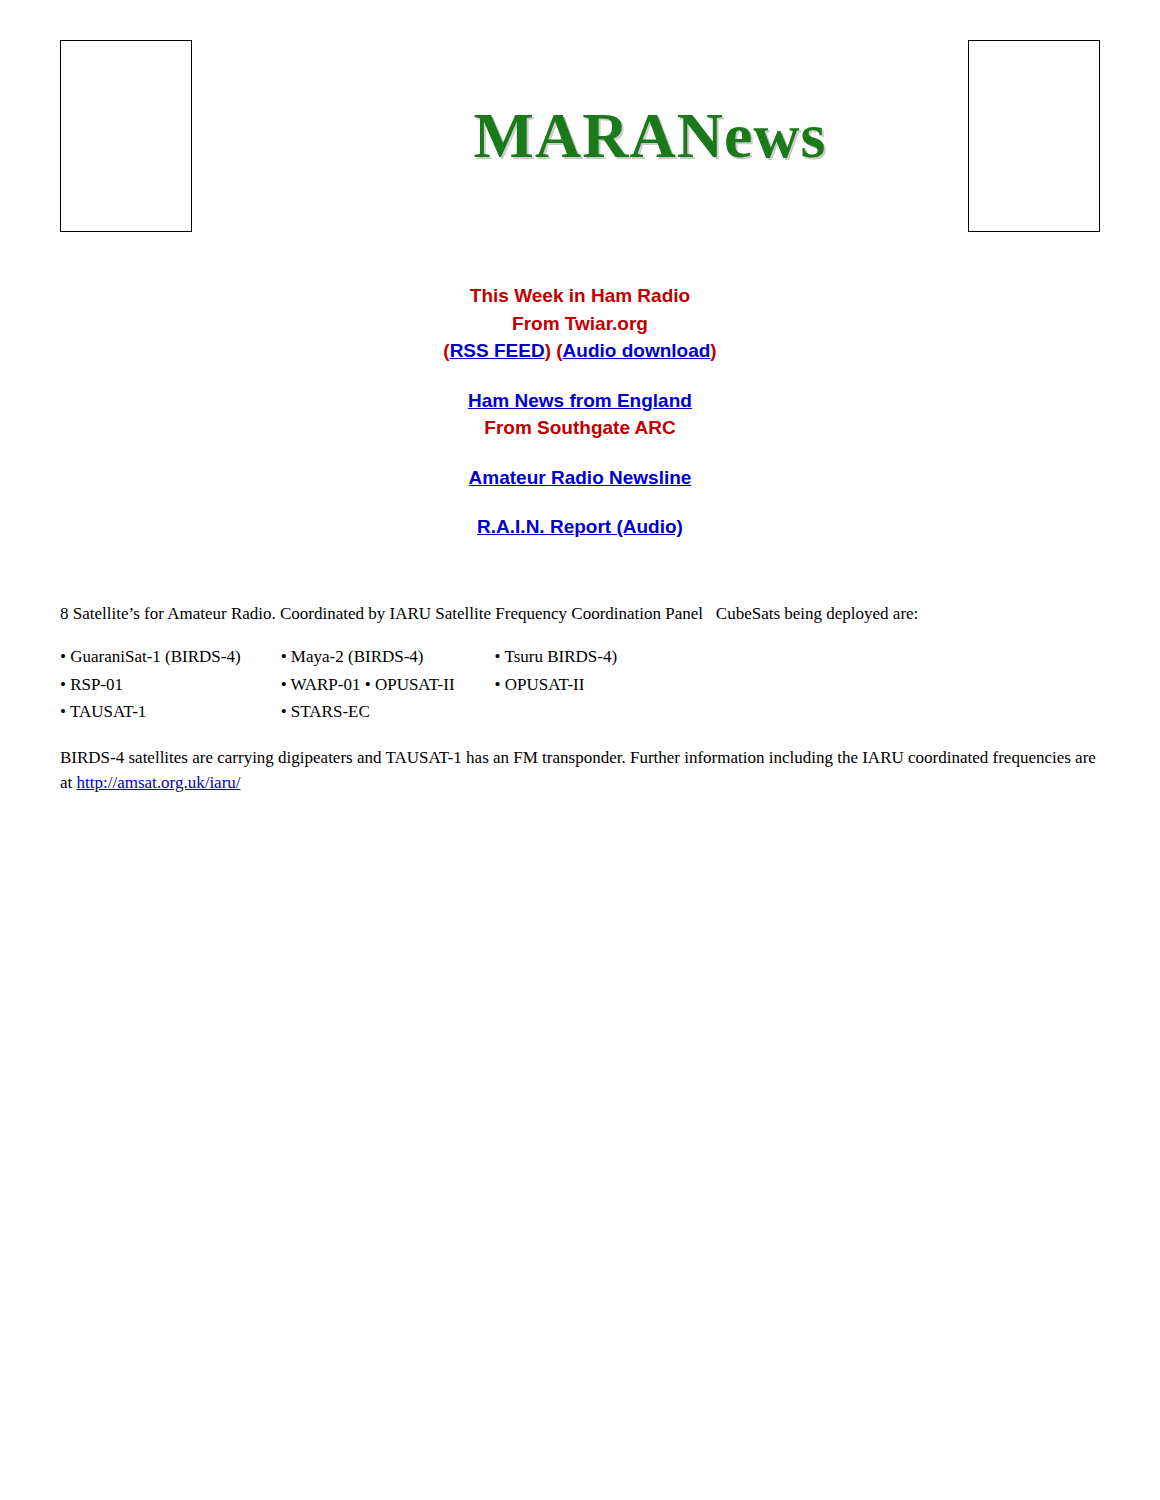MARANews
This Week in Ham Radio
From Twiar.org
(RSS FEED) (Audio download)
Ham News from England
From Southgate ARC
Amateur Radio Newsline
R.A.I.N. Report (Audio)
8 Satellite’s for Amateur Radio. Coordinated by IARU Satellite Frequency Coordination Panel CubeSats being deployed are:
| • GuaraniSat-1 (BIRDS-4) | • Maya-2 (BIRDS-4) | • Tsuru BIRDS-4) |
| • RSP-01 | • WARP-01 • OPUSAT-II | • OPUSAT-II |
| • TAUSAT-1 | • STARS-EC | |
BIRDS-4 satellites are carrying digipeaters and TAUSAT-1 has an FM transponder. Further information including the IARU coordinated frequencies are at http://amsat.org.uk/iaru/